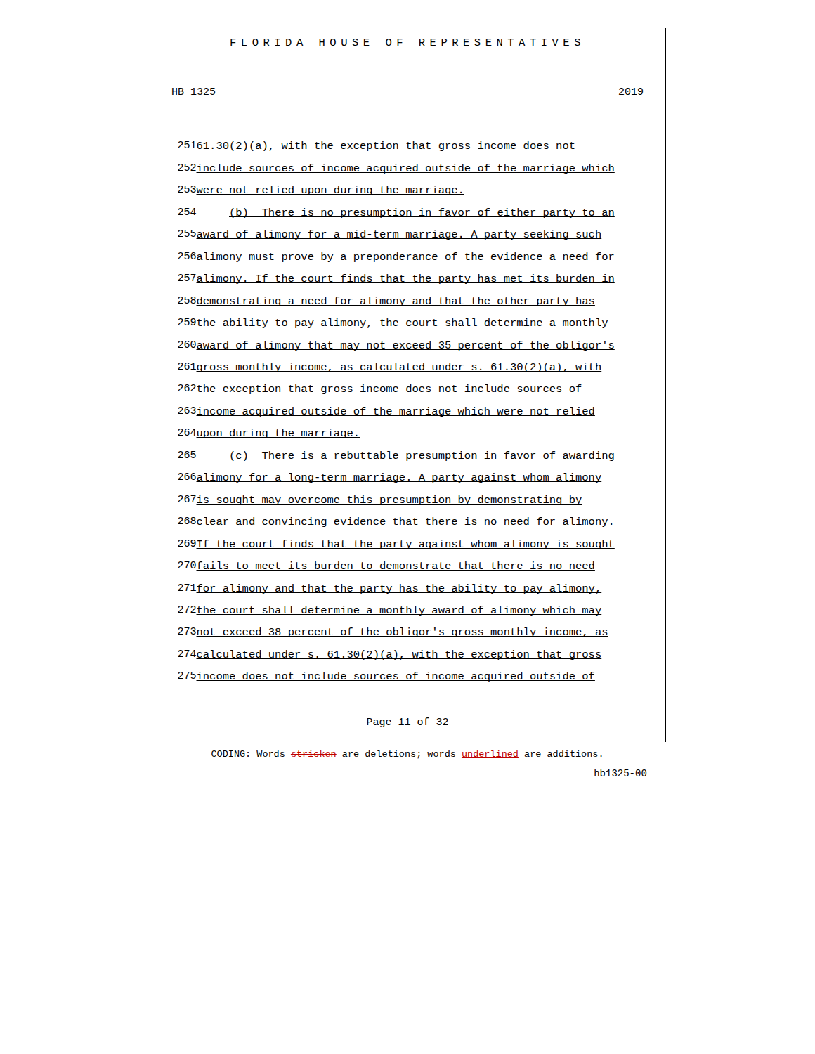FLORIDA HOUSE OF REPRESENTATIVES
HB 1325 2019
| 251 | 61.30(2)(a), with the exception that gross income does not |
| 252 | include sources of income acquired outside of the marriage which |
| 253 | were not relied upon during the marriage. |
| 254 | (b) There is no presumption in favor of either party to an |
| 255 | award of alimony for a mid-term marriage. A party seeking such |
| 256 | alimony must prove by a preponderance of the evidence a need for |
| 257 | alimony. If the court finds that the party has met its burden in |
| 258 | demonstrating a need for alimony and that the other party has |
| 259 | the ability to pay alimony, the court shall determine a monthly |
| 260 | award of alimony that may not exceed 35 percent of the obligor's |
| 261 | gross monthly income, as calculated under s. 61.30(2)(a), with |
| 262 | the exception that gross income does not include sources of |
| 263 | income acquired outside of the marriage which were not relied |
| 264 | upon during the marriage. |
| 265 | (c) There is a rebuttable presumption in favor of awarding |
| 266 | alimony for a long-term marriage. A party against whom alimony |
| 267 | is sought may overcome this presumption by demonstrating by |
| 268 | clear and convincing evidence that there is no need for alimony. |
| 269 | If the court finds that the party against whom alimony is sought |
| 270 | fails to meet its burden to demonstrate that there is no need |
| 271 | for alimony and that the party has the ability to pay alimony, |
| 272 | the court shall determine a monthly award of alimony which may |
| 273 | not exceed 38 percent of the obligor's gross monthly income, as |
| 274 | calculated under s. 61.30(2)(a), with the exception that gross |
| 275 | income does not include sources of income acquired outside of |
Page 11 of 32
CODING: Words stricken are deletions; words underlined are additions.
hb1325-00